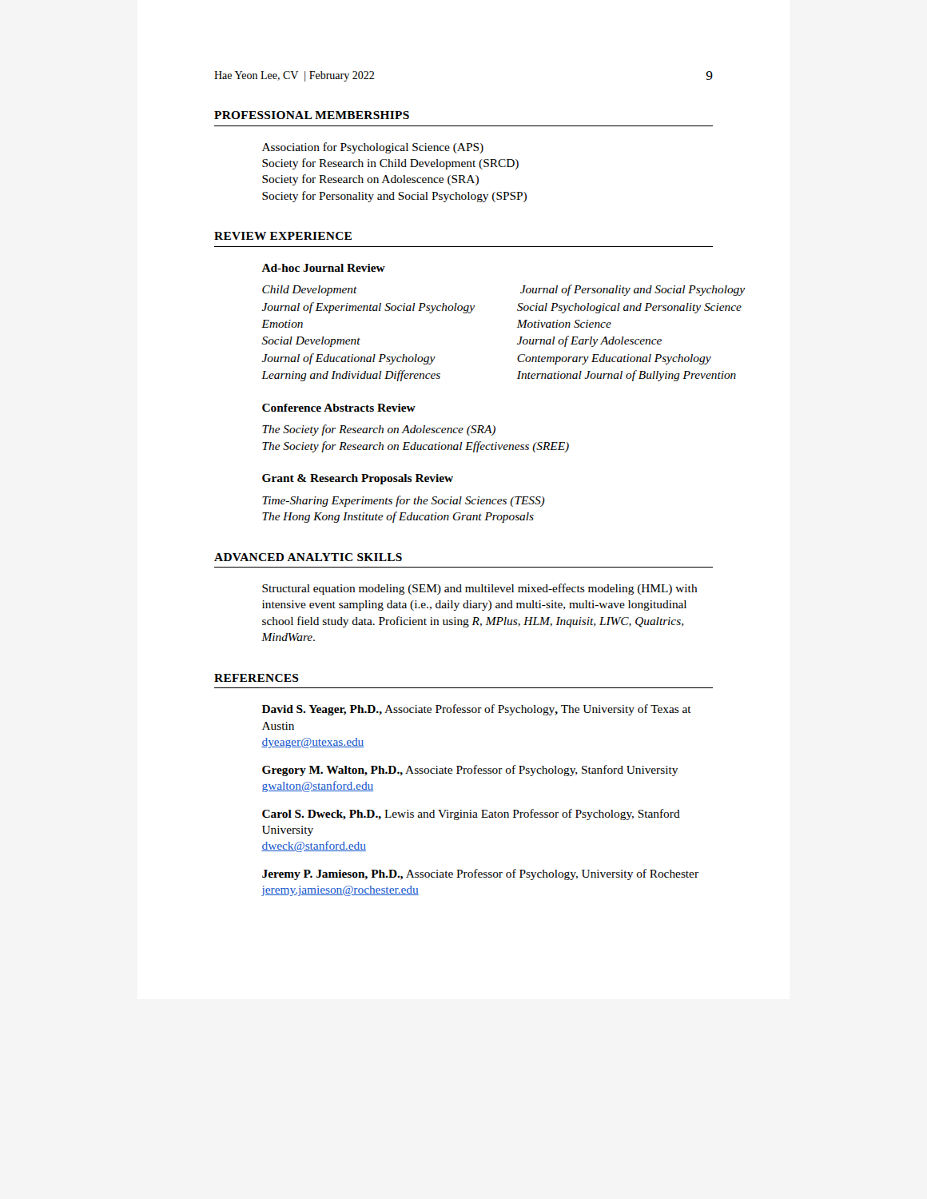Hae Yeon Lee, CV | February 2022
9
Professional Memberships
Association for Psychological Science (APS)
Society for Research in Child Development (SRCD)
Society for Research on Adolescence (SRA)
Society for Personality and Social Psychology (SPSP)
Review Experience
Ad-hoc Journal Review
Child Development Journal of Personality and Social Psychology Journal of Experimental Social Psychology Social Psychological and Personality Science Emotion Motivation Science Social Development Journal of Early Adolescence Journal of Educational Psychology Contemporary Educational Psychology Learning and Individual Differences International Journal of Bullying Prevention
Conference Abstracts Review
The Society for Research on Adolescence (SRA)
The Society for Research on Educational Effectiveness (SREE)
Grant & Research Proposals Review
Time-Sharing Experiments for the Social Sciences (TESS)
The Hong Kong Institute of Education Grant Proposals
Advanced Analytic Skills
Structural equation modeling (SEM) and multilevel mixed-effects modeling (HML) with intensive event sampling data (i.e., daily diary) and multi-site, multi-wave longitudinal school field study data. Proficient in using R, MPlus, HLM, Inquisit, LIWC, Qualtrics, MindWare.
References
David S. Yeager, Ph.D., Associate Professor of Psychology, The University of Texas at Austin
dyeager@utexas.edu
Gregory M. Walton, Ph.D., Associate Professor of Psychology, Stanford University
gwalton@stanford.edu
Carol S. Dweck, Ph.D., Lewis and Virginia Eaton Professor of Psychology, Stanford University
dweck@stanford.edu
Jeremy P. Jamieson, Ph.D., Associate Professor of Psychology, University of Rochester
jeremy.jamieson@rochester.edu